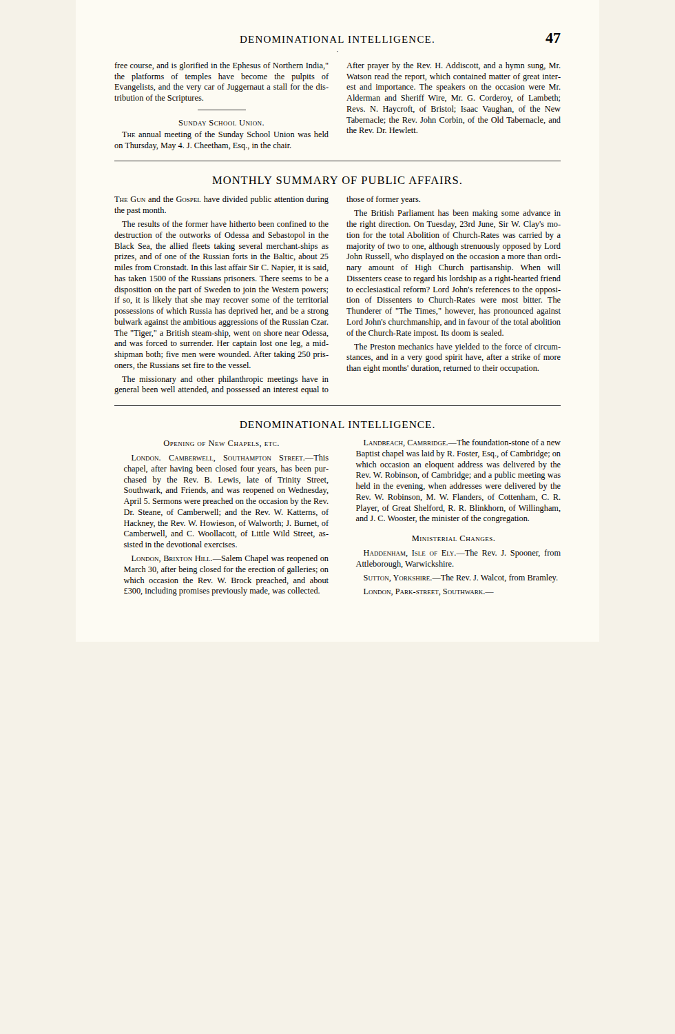DENOMINATIONAL INTELLIGENCE. 47
·
free course, and is glorified in the Ephesus of Northern India," the platforms of temples have become the pulpits of Evangelists, and the very car of Juggernaut a stall for the distribution of the Scriptures.
Sunday School Union.
The annual meeting of the Sunday School Union was held on Thursday, May 4. J. Cheetham, Esq., in the chair.
After prayer by the Rev. H. Addiscott, and a hymn sung, Mr. Watson read the report, which contained matter of great interest and importance. The speakers on the occasion were Mr. Alderman and Sheriff Wire, Mr. G. Corderoy, of Lambeth; Revs. N. Haycroft, of Bristol; Isaac Vaughan, of the New Tabernacle; the Rev. John Corbin, of the Old Tabernacle, and the Rev. Dr. Hewlett.
MONTHLY SUMMARY OF PUBLIC AFFAIRS.
The Gun and the Gospel have divided public attention during the past month.
The results of the former have hitherto been confined to the destruction of the outworks of Odessa and Sebastopol in the Black Sea, the allied fleets taking several merchant-ships as prizes, and of one of the Russian forts in the Baltic, about 25 miles from Cronstadt. In this last affair Sir C. Napier, it is said, has taken 1500 of the Russians prisoners. There seems to be a disposition on the part of Sweden to join the Western powers; if so, it is likely that she may recover some of the territorial possessions of which Russia has deprived her, and be a strong bulwark against the ambitious aggressions of the Russian Czar. The "Tiger," a British steam-ship, went on shore near Odessa, and was forced to surrender. Her captain lost one leg, a midshipman both; five men were wounded. After taking 250 prisoners, the Russians set fire to the vessel.
The missionary and other philanthropic meetings have in general been well attended, and possessed an interest equal to those of former years.
The British Parliament has been making some advance in the right direction. On Tuesday, 23rd June, Sir W. Clay's motion for the total Abolition of Church-Rates was carried by a majority of two to one, although strenuously opposed by Lord John Russell, who displayed on the occasion a more than ordinary amount of High Church partisanship. When will Dissenters cease to regard his lordship as a right-hearted friend to ecclesiastical reform? Lord John's references to the opposition of Dissenters to Church-Rates were most bitter. The Thunderer of "The Times," however, has pronounced against Lord John's churchmanship, and in favour of the total abolition of the Church-Rate impost. Its doom is sealed.
The Preston mechanics have yielded to the force of circumstances, and in a very good spirit have, after a strike of more than eight months' duration, returned to their occupation.
DENOMINATIONAL INTELLIGENCE.
Opening of New Chapels, etc.
London. Camberwell, Southampton Street.—This chapel, after having been closed four years, has been purchased by the Rev. B. Lewis, late of Trinity Street, Southwark, and Friends, and was reopened on Wednesday, April 5. Sermons were preached on the occasion by the Rev. Dr. Steane, of Camberwell; and the Rev. W. Katterns, of Hackney, the Rev. W. Howieson, of Walworth; J. Burnet, of Camberwell, and C. Woollacott, of Little Wild Street, assisted in the devotional exercises.
London, Brixton Hill.—Salem Chapel was reopened on March 30, after being closed for the erection of galleries; on which occasion the Rev. W. Brock preached, and about £300, including promises previously made, was collected.
Landbeach, Cambridge.—The foundation-stone of a new Baptist chapel was laid by R. Foster, Esq., of Cambridge; on which occasion an eloquent address was delivered by the Rev. W. Robinson, of Cambridge; and a public meeting was held in the evening, when addresses were delivered by the Rev. W. Robinson, M. W. Flanders, of Cottenham, C. R. Player, of Great Shelford, R. R. Blinkhorn, of Willingham, and J. C. Wooster, the minister of the congregation.
Ministerial Changes.
Haddenham, Isle of Ely.—The Rev. J. Spooner, from Attleborough, Warwickshire.
Sutton, Yorkshire.—The Rev. J. Walcot, from Bramley.
London, Park-street, Southwark.—